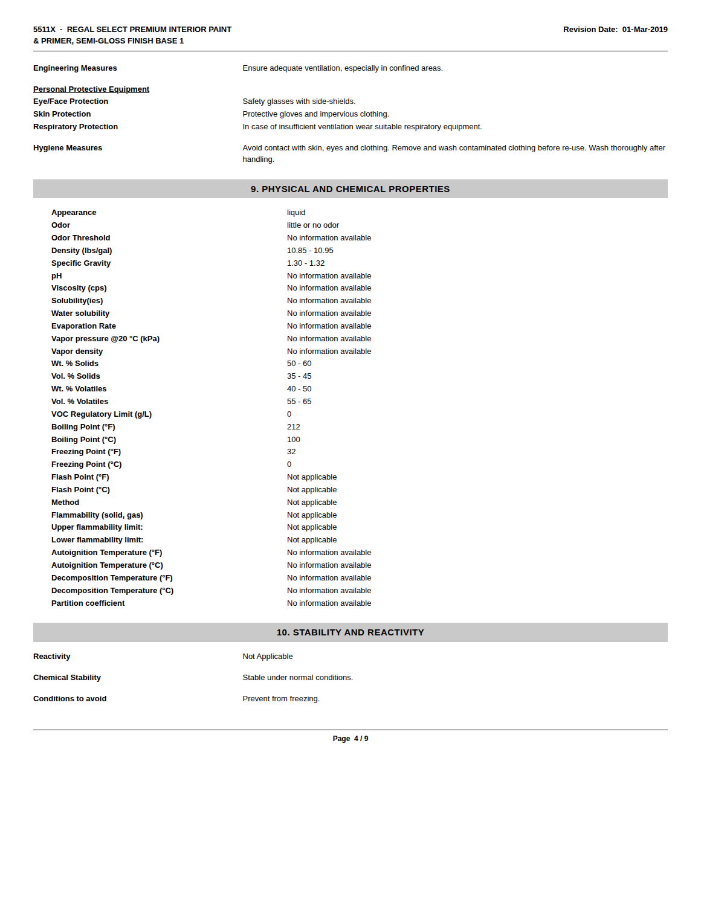5511X - REGAL SELECT PREMIUM INTERIOR PAINT
& PRIMER, SEMI-GLOSS FINISH BASE 1
Revision Date: 01-Mar-2019
| Engineering Measures | Ensure adequate ventilation, especially in confined areas. |
| Personal Protective Equipment |
| Eye/Face Protection | Safety glasses with side-shields. |
| Skin Protection | Protective gloves and impervious clothing. |
| Respiratory Protection | In case of insufficient ventilation wear suitable respiratory equipment. |
| Hygiene Measures | Avoid contact with skin, eyes and clothing. Remove and wash contaminated clothing before re-use. Wash thoroughly after handling. |
9. PHYSICAL AND CHEMICAL PROPERTIES
| Appearance | liquid |
| Odor | little or no odor |
| Odor Threshold | No information available |
| Density (lbs/gal) | 10.85 - 10.95 |
| Specific Gravity | 1.30 - 1.32 |
| pH | No information available |
| Viscosity (cps) | No information available |
| Solubility(ies) | No information available |
| Water solubility | No information available |
| Evaporation Rate | No information available |
| Vapor pressure @20 °C (kPa) | No information available |
| Vapor density | No information available |
| Wt. % Solids | 50 - 60 |
| Vol. % Solids | 35 - 45 |
| Wt. % Volatiles | 40 - 50 |
| Vol. % Volatiles | 55 - 65 |
| VOC Regulatory Limit (g/L) | 0 |
| Boiling Point (°F) | 212 |
| Boiling Point (°C) | 100 |
| Freezing Point (°F) | 32 |
| Freezing Point (°C) | 0 |
| Flash Point (°F) | Not applicable |
| Flash Point (°C) | Not applicable |
| Method | Not applicable |
| Flammability (solid, gas) | Not applicable |
| Upper flammability limit: | Not applicable |
| Lower flammability limit: | Not applicable |
| Autoignition Temperature (°F) | No information available |
| Autoignition Temperature (°C) | No information available |
| Decomposition Temperature (°F) | No information available |
| Decomposition Temperature (°C) | No information available |
| Partition coefficient | No information available |
10. STABILITY AND REACTIVITY
| Reactivity | Not Applicable |
| Chemical Stability | Stable under normal conditions. |
| Conditions to avoid | Prevent from freezing. |
Page 4 / 9